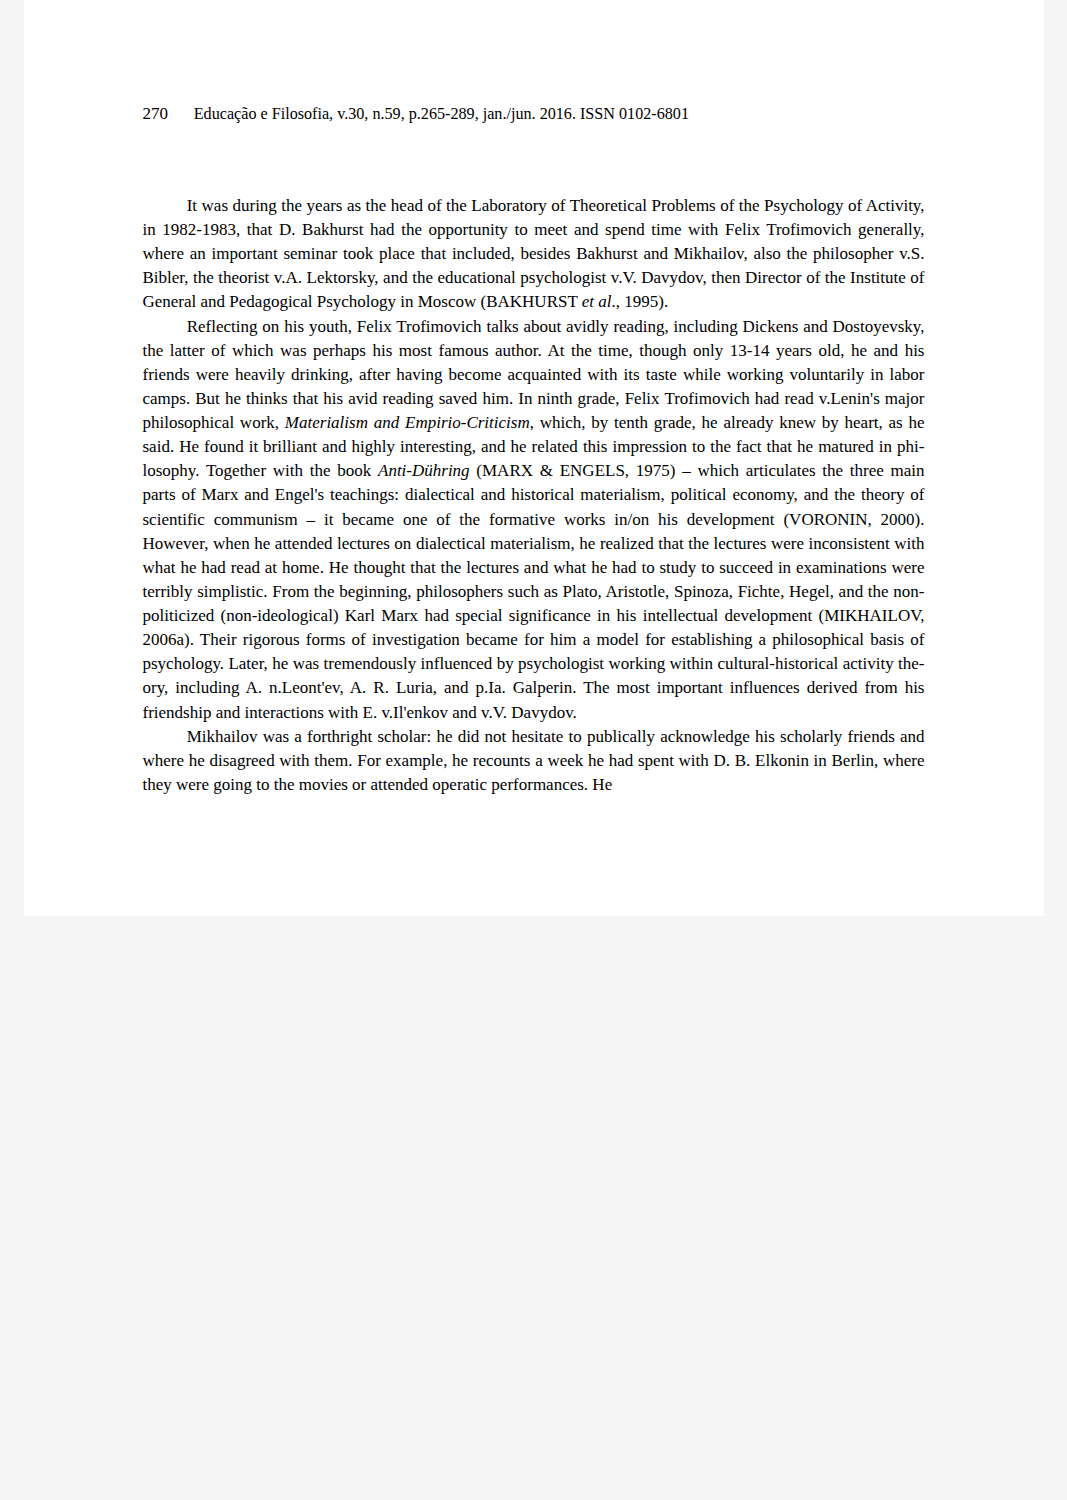270 Educação e Filosofia, v.30, n.59, p.265-289, jan./jun. 2016. ISSN 0102-6801
It was during the years as the head of the Laboratory of Theoretical Problems of the Psychology of Activity, in 1982-1983, that D. Bakhurst had the opportunity to meet and spend time with Felix Trofimovich generally, where an important seminar took place that included, besides Bakhurst and Mikhailov, also the philosopher v.S. Bibler, the theorist v.A. Lektorsky, and the educational psychologist v.V. Davydov, then Director of the Institute of General and Pedagogical Psychology in Moscow (BAKHURST et al., 1995).
Reflecting on his youth, Felix Trofimovich talks about avidly reading, including Dickens and Dostoyevsky, the latter of which was perhaps his most famous author. At the time, though only 13-14 years old, he and his friends were heavily drinking, after having become acquainted with its taste while working voluntarily in labor camps. But he thinks that his avid reading saved him. In ninth grade, Felix Trofimovich had read v.Lenin's major philosophical work, Materialism and Empirio-Criticism, which, by tenth grade, he already knew by heart, as he said. He found it brilliant and highly interesting, and he related this impression to the fact that he matured in philosophy. Together with the book Anti-Dühring (MARX & ENGELS, 1975) – which articulates the three main parts of Marx and Engel's teachings: dialectical and historical materialism, political economy, and the theory of scientific communism – it became one of the formative works in/on his development (VORONIN, 2000). However, when he attended lectures on dialectical materialism, he realized that the lectures were inconsistent with what he had read at home. He thought that the lectures and what he had to study to succeed in examinations were terribly simplistic. From the beginning, philosophers such as Plato, Aristotle, Spinoza, Fichte, Hegel, and the non-politicized (non-ideological) Karl Marx had special significance in his intellectual development (MIKHAILOV, 2006a). Their rigorous forms of investigation became for him a model for establishing a philosophical basis of psychology. Later, he was tremendously influenced by psychologist working within cultural-historical activity theory, including A. n.Leont'ev, A. R. Luria, and p.Ia. Galperin. The most important influences derived from his friendship and interactions with E. v.Il'enkov and v.V. Davydov.
Mikhailov was a forthright scholar: he did not hesitate to publically acknowledge his scholarly friends and where he disagreed with them. For example, he recounts a week he had spent with D. B. Elkonin in Berlin, where they were going to the movies or attended operatic performances. He